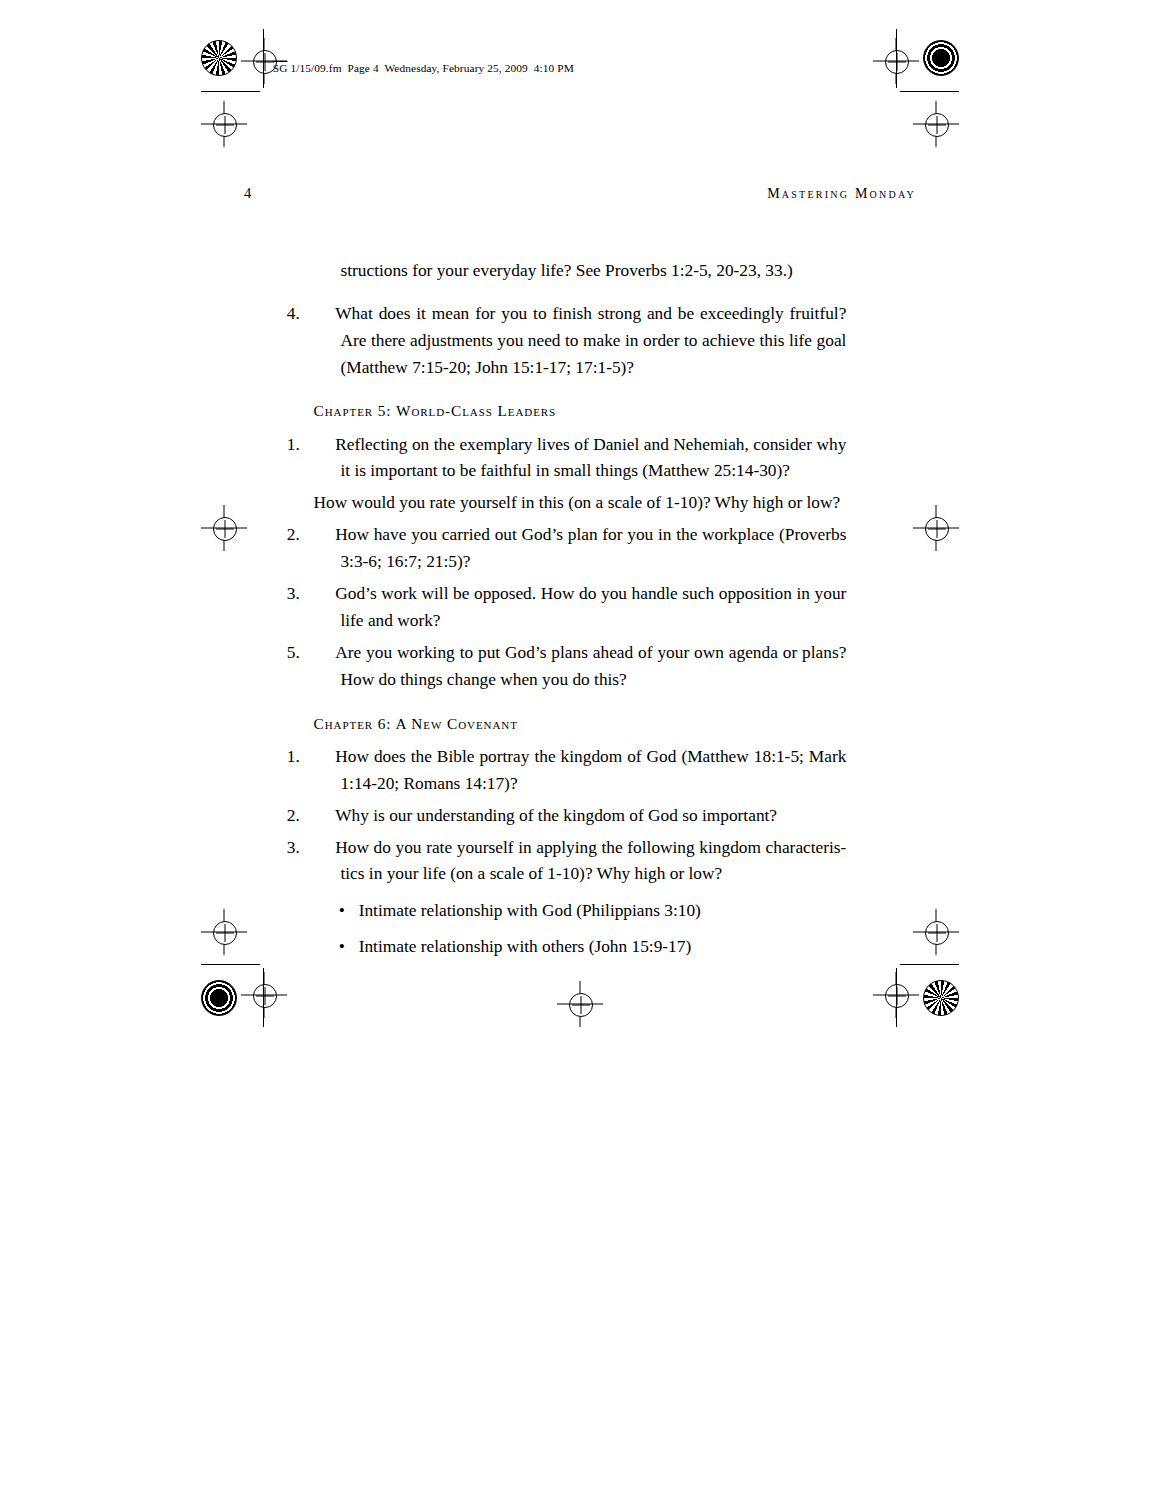SG 1/15/09.fm Page 4 Wednesday, February 25, 2009 4:10 PM
4 Mastering Monday
structions for your everyday life? See Proverbs 1:2-5, 20-23, 33.)
4. What does it mean for you to finish strong and be exceedingly fruitful? Are there adjustments you need to make in order to achieve this life goal (Matthew 7:15-20; John 15:1-17; 17:1-5)?
Chapter 5: World-Class Leaders
1. Reflecting on the exemplary lives of Daniel and Nehemiah, consider why it is important to be faithful in small things (Matthew 25:14-30)?
How would you rate yourself in this (on a scale of 1-10)? Why high or low?
2. How have you carried out God’s plan for you in the workplace (Proverbs 3:3-6; 16:7; 21:5)?
3. God’s work will be opposed. How do you handle such opposition in your life and work?
5. Are you working to put God’s plans ahead of your own agenda or plans? How do things change when you do this?
Chapter 6: A New Covenant
1. How does the Bible portray the kingdom of God (Matthew 18:1-5; Mark 1:14-20; Romans 14:17)?
2. Why is our understanding of the kingdom of God so important?
3. How do you rate yourself in applying the following kingdom characteristics in your life (on a scale of 1-10)? Why high or low?
Intimate relationship with God (Philippians 3:10)
Intimate relationship with others (John 15:9-17)